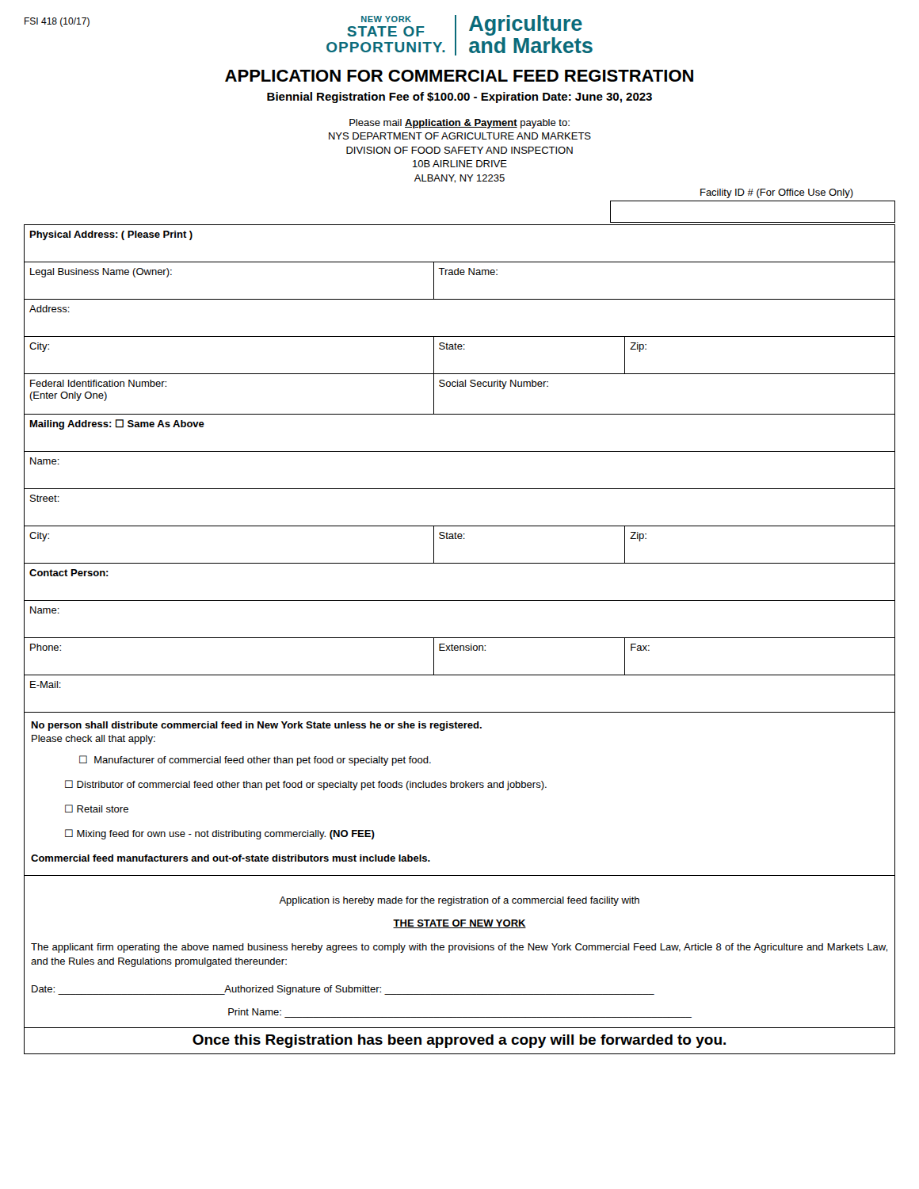FSI 418 (10/17)
NEW YORK STATE OF OPPORTUNITY. Agriculture
and Markets
APPLICATION FOR COMMERCIAL FEED REGISTRATION
Biennial Registration Fee of $100.00 - Expiration Date: June 30, 2023
Please mail Application & Payment payable to:
NYS DEPARTMENT OF AGRICULTURE AND MARKETS
DIVISION OF FOOD SAFETY AND INSPECTION
10B AIRLINE DRIVE
ALBANY, NY 12235
Facility ID # (For Office Use Only)
| Physical Address: ( Please Print ) |
| Legal Business Name (Owner): | Trade Name: |
| Address: |
| City: | State: | Zip: |
| Federal Identification Number: (Enter Only One) | Social Security Number: |
| Mailing Address: ☐ Same As Above |
| Name: |
| Street: |
| City: | State: | Zip: |
| Contact Person: |
| Name: |
| Phone: | Extension: | Fax: |
| E-Mail: |
No person shall distribute commercial feed in New York State unless he or she is registered.
Please check all that apply:
☐ Manufacturer of commercial feed other than pet food or specialty pet food.
☐ Distributor of commercial feed other than pet food or specialty pet foods (includes brokers and jobbers).
☐ Retail store
☐ Mixing feed for own use - not distributing commercially. (NO FEE)
Commercial feed manufacturers and out-of-state distributors must include labels.
Application is hereby made for the registration of a commercial feed facility with
THE STATE OF NEW YORK
The applicant firm operating the above named business hereby agrees to comply with the provisions of the New York Commercial Feed Law, Article 8 of the Agriculture and Markets Law, and the Rules and Regulations promulgated thereunder:
Date: _____________________________Authorized Signature of Submitter: _______________________________________________
Print Name: _______________________________________________________________________
Once this Registration has been approved a copy will be forwarded to you.